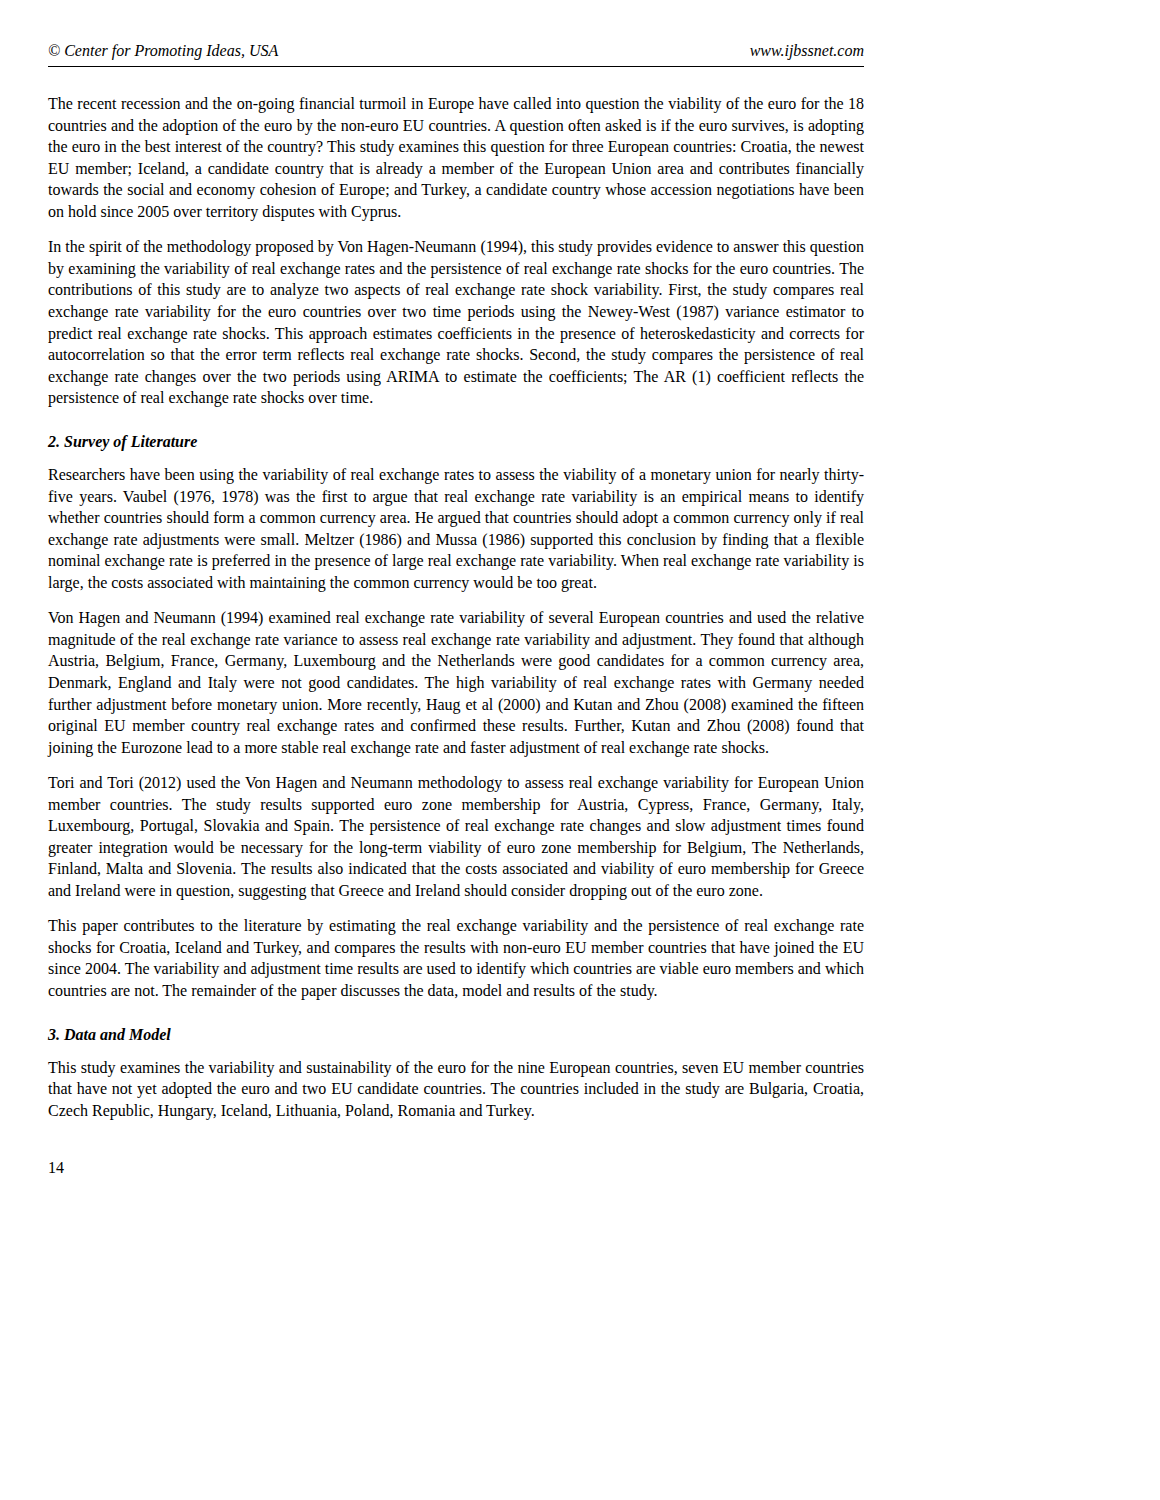© Center for Promoting Ideas, USA
www.ijbssnet.com
The recent recession and the on-going financial turmoil in Europe have called into question the viability of the euro for the 18 countries and the adoption of the euro by the non-euro EU countries. A question often asked is if the euro survives, is adopting the euro in the best interest of the country? This study examines this question for three European countries: Croatia, the newest EU member; Iceland, a candidate country that is already a member of the European Union area and contributes financially towards the social and economy cohesion of Europe; and Turkey, a candidate country whose accession negotiations have been on hold since 2005 over territory disputes with Cyprus.
In the spirit of the methodology proposed by Von Hagen-Neumann (1994), this study provides evidence to answer this question by examining the variability of real exchange rates and the persistence of real exchange rate shocks for the euro countries. The contributions of this study are to analyze two aspects of real exchange rate shock variability. First, the study compares real exchange rate variability for the euro countries over two time periods using the Newey-West (1987) variance estimator to predict real exchange rate shocks. This approach estimates coefficients in the presence of heteroskedasticity and corrects for autocorrelation so that the error term reflects real exchange rate shocks. Second, the study compares the persistence of real exchange rate changes over the two periods using ARIMA to estimate the coefficients; The AR (1) coefficient reflects the persistence of real exchange rate shocks over time.
2. Survey of Literature
Researchers have been using the variability of real exchange rates to assess the viability of a monetary union for nearly thirty-five years. Vaubel (1976, 1978) was the first to argue that real exchange rate variability is an empirical means to identify whether countries should form a common currency area. He argued that countries should adopt a common currency only if real exchange rate adjustments were small. Meltzer (1986) and Mussa (1986) supported this conclusion by finding that a flexible nominal exchange rate is preferred in the presence of large real exchange rate variability. When real exchange rate variability is large, the costs associated with maintaining the common currency would be too great.
Von Hagen and Neumann (1994) examined real exchange rate variability of several European countries and used the relative magnitude of the real exchange rate variance to assess real exchange rate variability and adjustment. They found that although Austria, Belgium, France, Germany, Luxembourg and the Netherlands were good candidates for a common currency area, Denmark, England and Italy were not good candidates. The high variability of real exchange rates with Germany needed further adjustment before monetary union. More recently, Haug et al (2000) and Kutan and Zhou (2008) examined the fifteen original EU member country real exchange rates and confirmed these results. Further, Kutan and Zhou (2008) found that joining the Eurozone lead to a more stable real exchange rate and faster adjustment of real exchange rate shocks.
Tori and Tori (2012) used the Von Hagen and Neumann methodology to assess real exchange variability for European Union member countries. The study results supported euro zone membership for Austria, Cypress, France, Germany, Italy, Luxembourg, Portugal, Slovakia and Spain. The persistence of real exchange rate changes and slow adjustment times found greater integration would be necessary for the long-term viability of euro zone membership for Belgium, The Netherlands, Finland, Malta and Slovenia. The results also indicated that the costs associated and viability of euro membership for Greece and Ireland were in question, suggesting that Greece and Ireland should consider dropping out of the euro zone.
This paper contributes to the literature by estimating the real exchange variability and the persistence of real exchange rate shocks for Croatia, Iceland and Turkey, and compares the results with non-euro EU member countries that have joined the EU since 2004. The variability and adjustment time results are used to identify which countries are viable euro members and which countries are not. The remainder of the paper discusses the data, model and results of the study.
3. Data and Model
This study examines the variability and sustainability of the euro for the nine European countries, seven EU member countries that have not yet adopted the euro and two EU candidate countries. The countries included in the study are Bulgaria, Croatia, Czech Republic, Hungary, Iceland, Lithuania, Poland, Romania and Turkey.
14